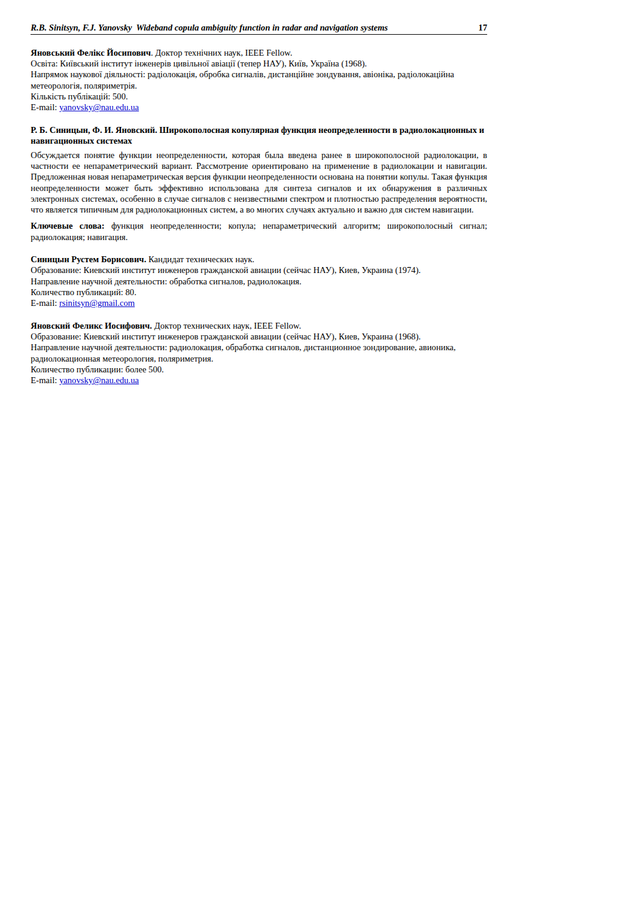R.B. Sinitsyn, F.J. Yanovsky Wideband copula ambiguity function in radar and navigation systems 17
Яновський Фелікс Йосипович. Доктор технічних наук, IEEE Fellow.
Освіта: Київський інститут інженерів цивільної авіації (тепер НАУ), Київ, Україна (1968).
Напрямок наукової діяльності: радіолокація, обробка сигналів, дистанційне зондування, авіоніка, радіолокаційна метеорологія, поляриметрія.
Кількість публікацій: 500.
E-mail: yanovsky@nau.edu.ua
Р. Б. Синицын, Ф. И. Яновский. Широкополосная копулярная функция неопределенности в радиолокационных и навигационных системах
Обсуждается понятие функции неопределенности, которая была введена ранее в широкополосной радиолокации, в частности ее непараметрический вариант. Рассмотрение ориентировано на применение в радиолокации и навигации. Предложенная новая непараметрическая версия функции неопределенности основана на понятии копулы. Такая функция неопределенности может быть эффективно использована для синтеза сигналов и их обнаружения в различных электронных системах, особенно в случае сигналов с неизвестными спектром и плотностью распределения вероятности, что является типичным для радиолокационных систем, а во многих случаях актуально и важно для систем навигации.
Ключевые слова: функция неопределенности; копула; непараметрический алгоритм; широкополосный сигнал; радиолокация; навигация.
Синицын Рустем Борисович. Кандидат технических наук.
Образование: Киевский институт инженеров гражданской авиации (сейчас НАУ), Киев, Украина (1974).
Направление научной деятельности: обработка сигналов, радиолокация.
Количество публикаций: 80.
E-mail: rsinitsyn@gmail.com
Яновский Феликс Иосифович. Доктор технических наук, IEEE Fellow.
Образование: Киевский институт инженеров гражданской авиации (сейчас НАУ), Киев, Украина (1968).
Направление научной деятельности: радиолокация, обработка сигналов, дистанционное зондирование, авионика, радиолокационная метеорология, поляриметрия.
Количество публикации: более 500.
E-mail: yanovsky@nau.edu.ua